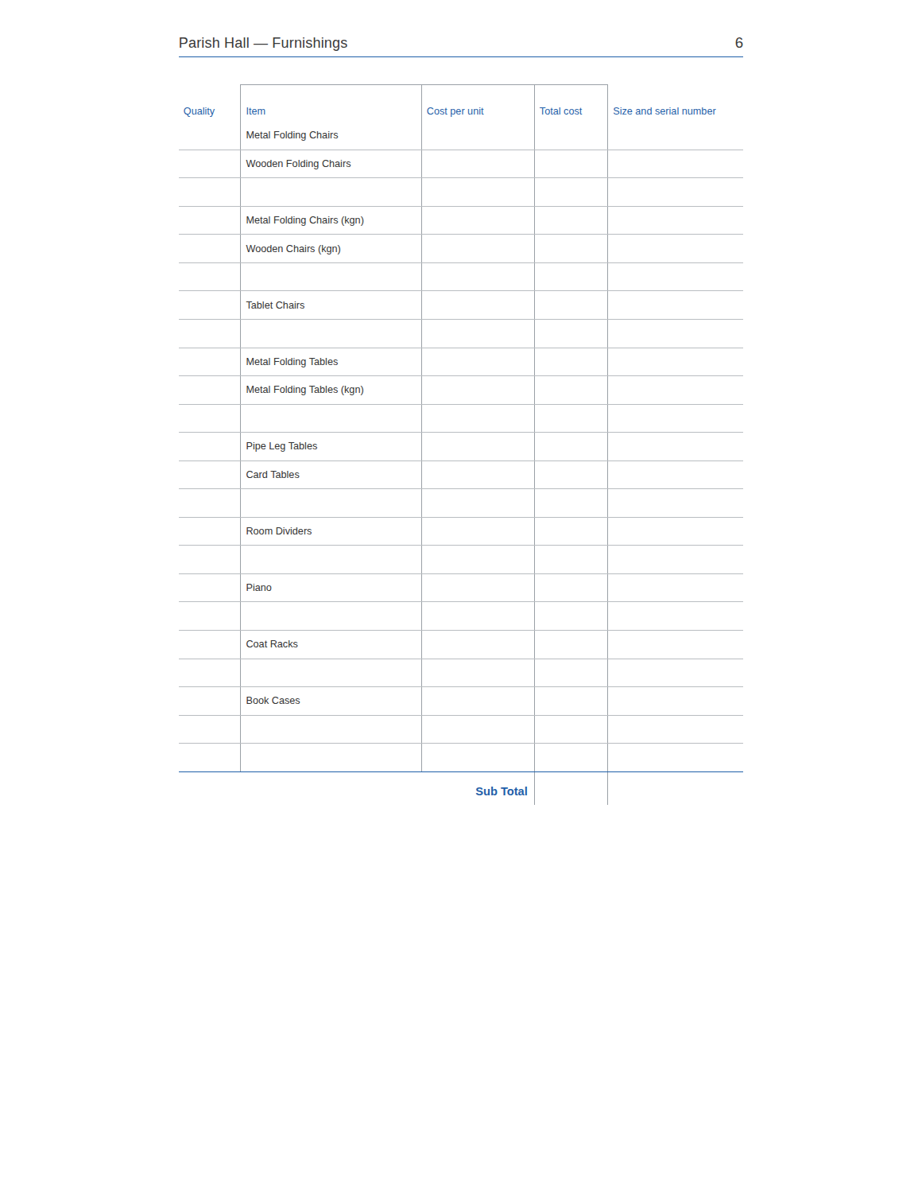Parish Hall — Furnishings
6
| Quality | Item | Cost per unit | Total cost | Size and serial number |
| --- | --- | --- | --- | --- |
| | Metal Folding Chairs | | | |
| | Wooden Folding Chairs | | | |
| | Metal Folding Chairs (kgn) | | | |
| | Wooden Chairs (kgn) | | | |
| | Tablet Chairs | | | |
| | Metal Folding Tables | | | |
| | Metal Folding Tables (kgn) | | | |
| | Pipe Leg Tables | | | |
| | Card Tables | | | |
| | Room Dividers | | | |
| | Piano | | | |
| | Coat Racks | | | |
| | Book Cases | | | |
| | | Sub Total | | |